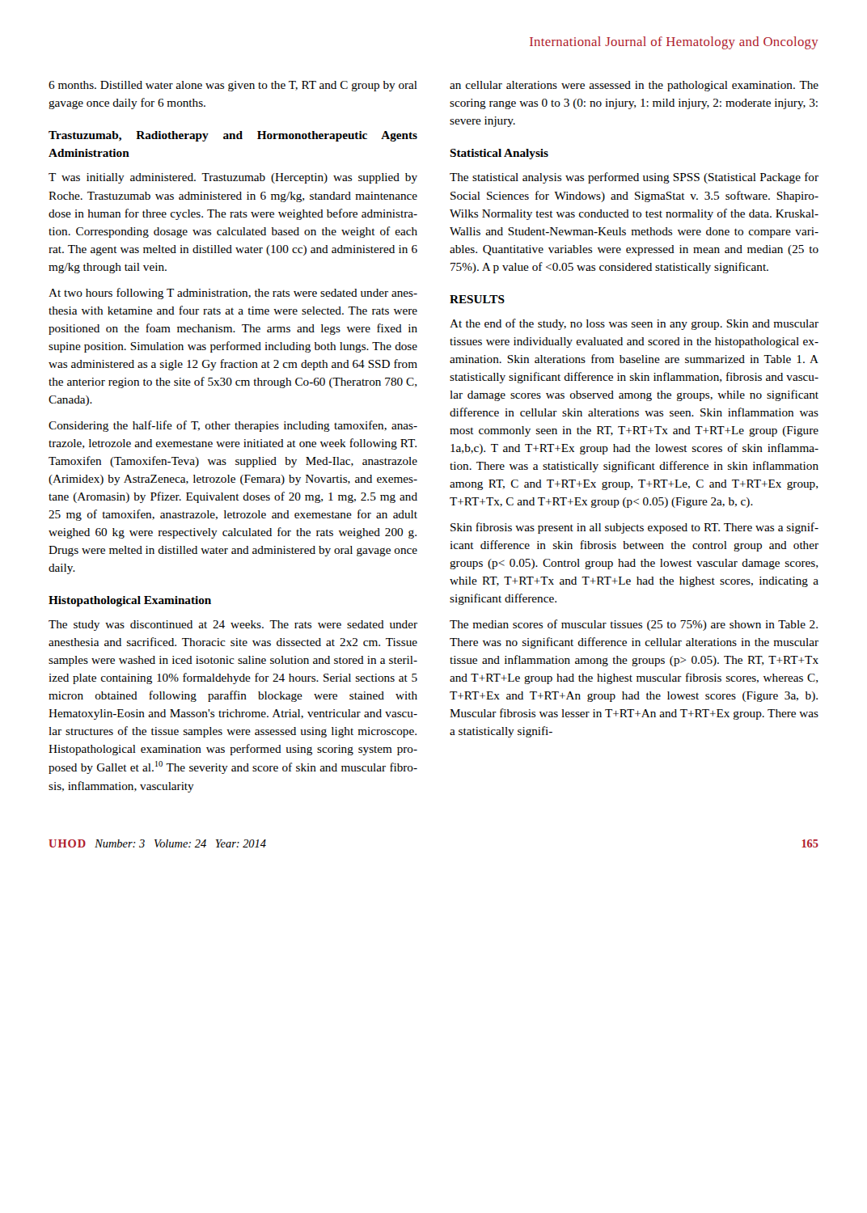International Journal of Hematology and Oncology
6 months. Distilled water alone was given to the T, RT and C group by oral gavage once daily for 6 months.
Trastuzumab, Radiotherapy and Hormonotherapeutic Agents Administration
T was initially administered. Trastuzumab (Herceptin) was supplied by Roche. Trastuzumab was administered in 6 mg/kg, standard maintenance dose in human for three cycles. The rats were weighted before administration. Corresponding dosage was calculated based on the weight of each rat. The agent was melted in distilled water (100 cc) and administered in 6 mg/kg through tail vein.
At two hours following T administration, the rats were sedated under anesthesia with ketamine and four rats at a time were selected. The rats were positioned on the foam mechanism. The arms and legs were fixed in supine position. Simulation was performed including both lungs. The dose was administered as a sigle 12 Gy fraction at 2 cm depth and 64 SSD from the anterior region to the site of 5x30 cm through Co-60 (Theratron 780 C, Canada).
Considering the half-life of T, other therapies including tamoxifen, anastrazole, letrozole and exemestane were initiated at one week following RT. Tamoxifen (Tamoxifen-Teva) was supplied by Med-Ilac, anastrazole (Arimidex) by AstraZeneca, letrozole (Femara) by Novartis, and exemestane (Aromasin) by Pfizer. Equivalent doses of 20 mg, 1 mg, 2.5 mg and 25 mg of tamoxifen, anastrazole, letrozole and exemestane for an adult weighed 60 kg were respectively calculated for the rats weighed 200 g. Drugs were melted in distilled water and administered by oral gavage once daily.
Histopathological Examination
The study was discontinued at 24 weeks. The rats were sedated under anesthesia and sacrificed. Thoracic site was dissected at 2x2 cm. Tissue samples were washed in iced isotonic saline solution and stored in a sterilized plate containing 10% formaldehyde for 24 hours. Serial sections at 5 micron obtained following paraffin blockage were stained with Hematoxylin-Eosin and Masson's trichrome. Atrial, ventricular and vascular structures of the tissue samples were assessed using light microscope. Histopathological examination was performed using scoring system proposed by Gallet et al.10 The severity and score of skin and muscular fibrosis, inflammation, vascularity
an cellular alterations were assessed in the pathological examination. The scoring range was 0 to 3 (0: no injury, 1: mild injury, 2: moderate injury, 3: severe injury.
Statistical Analysis
The statistical analysis was performed using SPSS (Statistical Package for Social Sciences for Windows) and SigmaStat v. 3.5 software. Shapiro-Wilks Normality test was conducted to test normality of the data. Kruskal-Wallis and Student-Newman-Keuls methods were done to compare variables. Quantitative variables were expressed in mean and median (25 to 75%). A p value of <0.05 was considered statistically significant.
RESULTS
At the end of the study, no loss was seen in any group. Skin and muscular tissues were individually evaluated and scored in the histopathological examination. Skin alterations from baseline are summarized in Table 1. A statistically significant difference in skin inflammation, fibrosis and vascular damage scores was observed among the groups, while no significant difference in cellular skin alterations was seen. Skin inflammation was most commonly seen in the RT, T+RT+Tx and T+RT+Le group (Figure 1a,b,c). T and T+RT+Ex group had the lowest scores of skin inflammation. There was a statistically significant difference in skin inflammation among RT, C and T+RT+Ex group, T+RT+Le, C and T+RT+Ex group, T+RT+Tx, C and T+RT+Ex group (p< 0.05) (Figure 2a, b, c).
Skin fibrosis was present in all subjects exposed to RT. There was a significant difference in skin fibrosis between the control group and other groups (p< 0.05). Control group had the lowest vascular damage scores, while RT, T+RT+Tx and T+RT+Le had the highest scores, indicating a significant difference.
The median scores of muscular tissues (25 to 75%) are shown in Table 2. There was no significant difference in cellular alterations in the muscular tissue and inflammation among the groups (p> 0.05). The RT, T+RT+Tx and T+RT+Le group had the highest muscular fibrosis scores, whereas C, T+RT+Ex and T+RT+An group had the lowest scores (Figure 3a, b). Muscular fibrosis was lesser in T+RT+An and T+RT+Ex group. There was a statistically signifi-
UHOD Number: 3 Volume: 24 Year: 2014
165